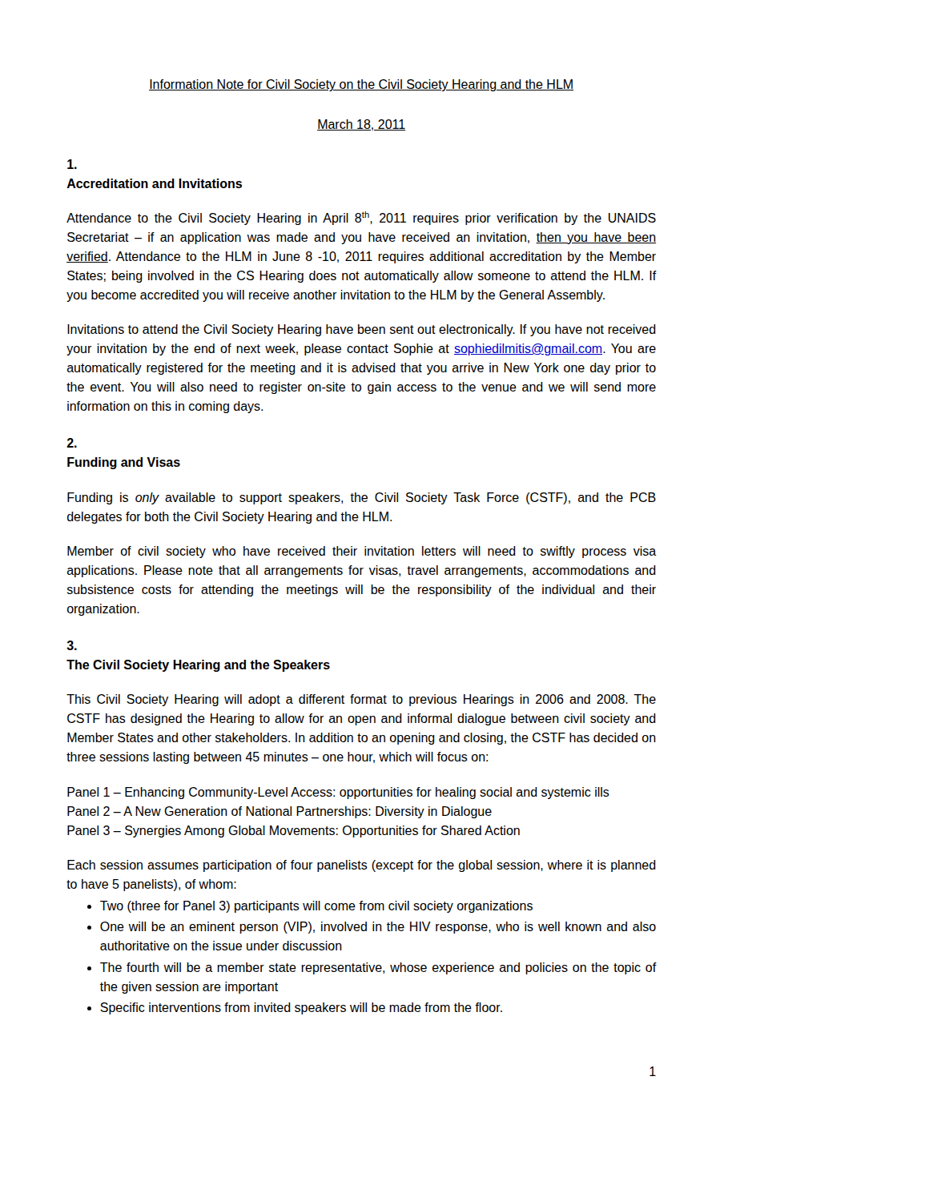Information Note for Civil Society on the Civil Society Hearing and the HLM
March 18, 2011
1.
Accreditation and Invitations
Attendance to the Civil Society Hearing in April 8th, 2011 requires prior verification by the UNAIDS Secretariat – if an application was made and you have received an invitation, then you have been verified. Attendance to the HLM in June 8 -10, 2011 requires additional accreditation by the Member States; being involved in the CS Hearing does not automatically allow someone to attend the HLM. If you become accredited you will receive another invitation to the HLM by the General Assembly.
Invitations to attend the Civil Society Hearing have been sent out electronically. If you have not received your invitation by the end of next week, please contact Sophie at sophiedilmitis@gmail.com. You are automatically registered for the meeting and it is advised that you arrive in New York one day prior to the event. You will also need to register on-site to gain access to the venue and we will send more information on this in coming days.
2.
Funding and Visas
Funding is only available to support speakers, the Civil Society Task Force (CSTF), and the PCB delegates for both the Civil Society Hearing and the HLM.
Member of civil society who have received their invitation letters will need to swiftly process visa applications. Please note that all arrangements for visas, travel arrangements, accommodations and subsistence costs for attending the meetings will be the responsibility of the individual and their organization.
3.
The Civil Society Hearing and the Speakers
This Civil Society Hearing will adopt a different format to previous Hearings in 2006 and 2008. The CSTF has designed the Hearing to allow for an open and informal dialogue between civil society and Member States and other stakeholders. In addition to an opening and closing, the CSTF has decided on three sessions lasting between 45 minutes – one hour, which will focus on:
Panel 1 – Enhancing Community-Level Access: opportunities for healing social and systemic ills
Panel 2 – A New Generation of National Partnerships: Diversity in Dialogue
Panel 3 – Synergies Among Global Movements: Opportunities for Shared Action
Each session assumes participation of four panelists (except for the global session, where it is planned to have 5 panelists), of whom:
Two (three for Panel 3) participants will come from civil society organizations
One will be an eminent person (VIP), involved in the HIV response, who is well known and also authoritative on the issue under discussion
The fourth will be a member state representative, whose experience and policies on the topic of the given session are important
Specific interventions from invited speakers will be made from the floor.
1